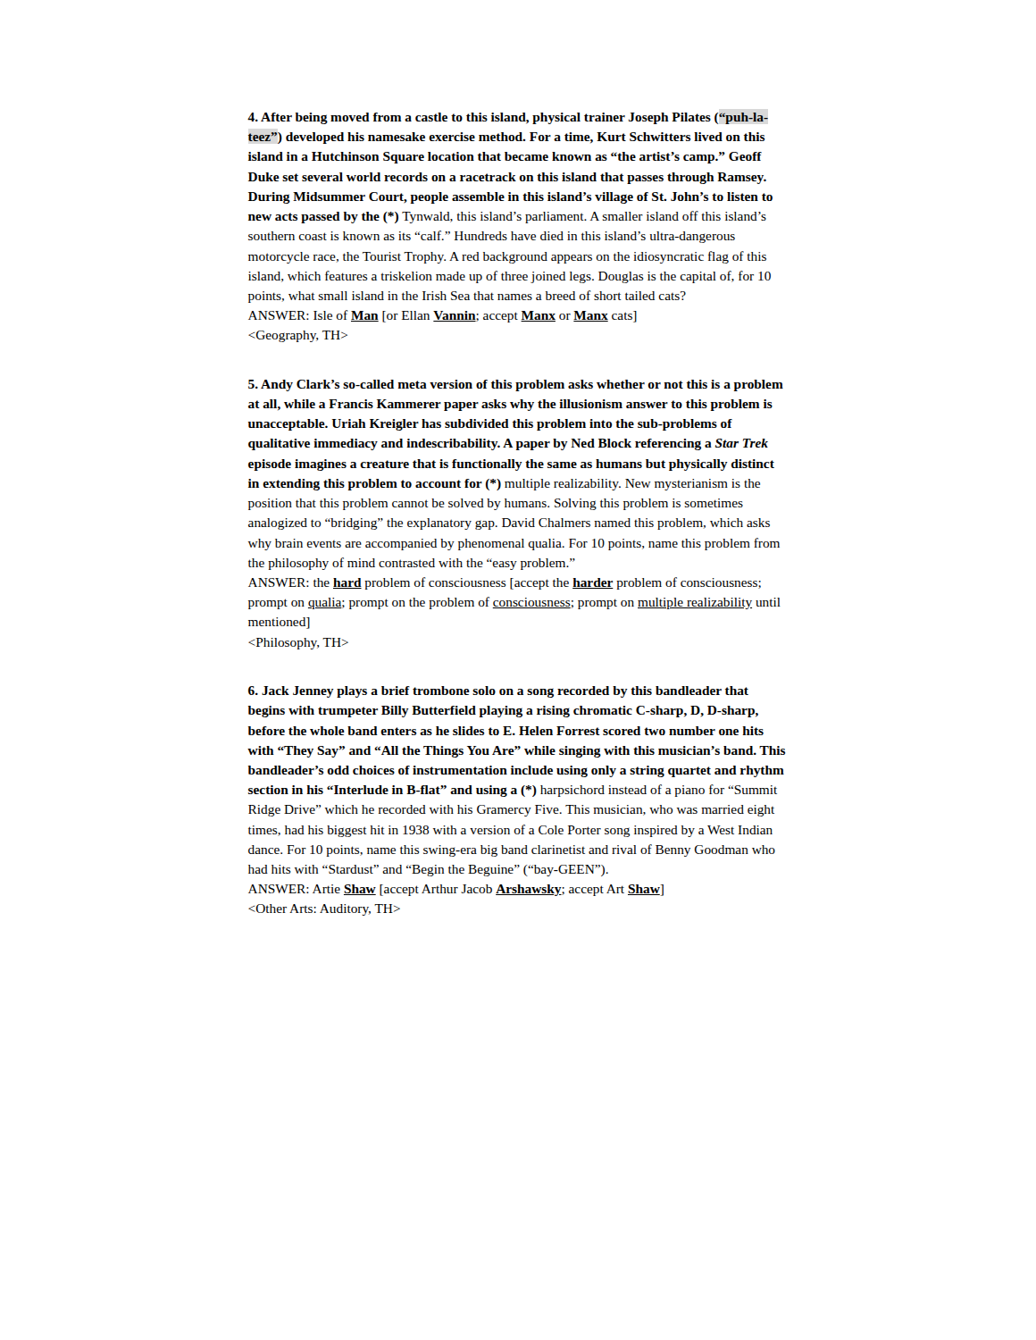4. After being moved from a castle to this island, physical trainer Joseph Pilates (“puh-la-teez”) developed his namesake exercise method. For a time, Kurt Schwitters lived on this island in a Hutchinson Square location that became known as “the artist’s camp.” Geoff Duke set several world records on a racetrack on this island that passes through Ramsey. During Midsummer Court, people assemble in this island’s village of St. John’s to listen to new acts passed by the (*) Tynwald, this island’s parliament. A smaller island off this island’s southern coast is known as its “calf.” Hundreds have died in this island’s ultra-dangerous motorcycle race, the Tourist Trophy. A red background appears on the idiosyncratic flag of this island, which features a triskelion made up of three joined legs. Douglas is the capital of, for 10 points, what small island in the Irish Sea that names a breed of short tailed cats?
ANSWER: Isle of Man [or Ellan Vannin; accept Manx or Manx cats]
<Geography, TH>
5. Andy Clark’s so-called meta version of this problem asks whether or not this is a problem at all, while a Francis Kammerer paper asks why the illusionism answer to this problem is unacceptable. Uriah Kreigler has subdivided this problem into the sub-problems of qualitative immediacy and indescribability. A paper by Ned Block referencing a Star Trek episode imagines a creature that is functionally the same as humans but physically distinct in extending this problem to account for (*) multiple realizability. New mysterianism is the position that this problem cannot be solved by humans. Solving this problem is sometimes analogized to “bridging” the explanatory gap. David Chalmers named this problem, which asks why brain events are accompanied by phenomenal qualia. For 10 points, name this problem from the philosophy of mind contrasted with the “easy problem.”
ANSWER: the hard problem of consciousness [accept the harder problem of consciousness; prompt on qualia; prompt on the problem of consciousness; prompt on multiple realizability until mentioned]
<Philosophy, TH>
6. Jack Jenney plays a brief trombone solo on a song recorded by this bandleader that begins with trumpeter Billy Butterfield playing a rising chromatic C-sharp, D, D-sharp, before the whole band enters as he slides to E. Helen Forrest scored two number one hits with “They Say” and “All the Things You Are” while singing with this musician’s band. This bandleader’s odd choices of instrumentation include using only a string quartet and rhythm section in his “Interlude in B-flat” and using a (*) harpsichord instead of a piano for “Summit Ridge Drive” which he recorded with his Gramercy Five. This musician, who was married eight times, had his biggest hit in 1938 with a version of a Cole Porter song inspired by a West Indian dance. For 10 points, name this swing-era big band clarinetist and rival of Benny Goodman who had hits with “Stardust” and “Begin the Beguine” (“bay-GEEN”).
ANSWER: Artie Shaw [accept Arthur Jacob Arshawsky; accept Art Shaw]
<Other Arts: Auditory, TH>